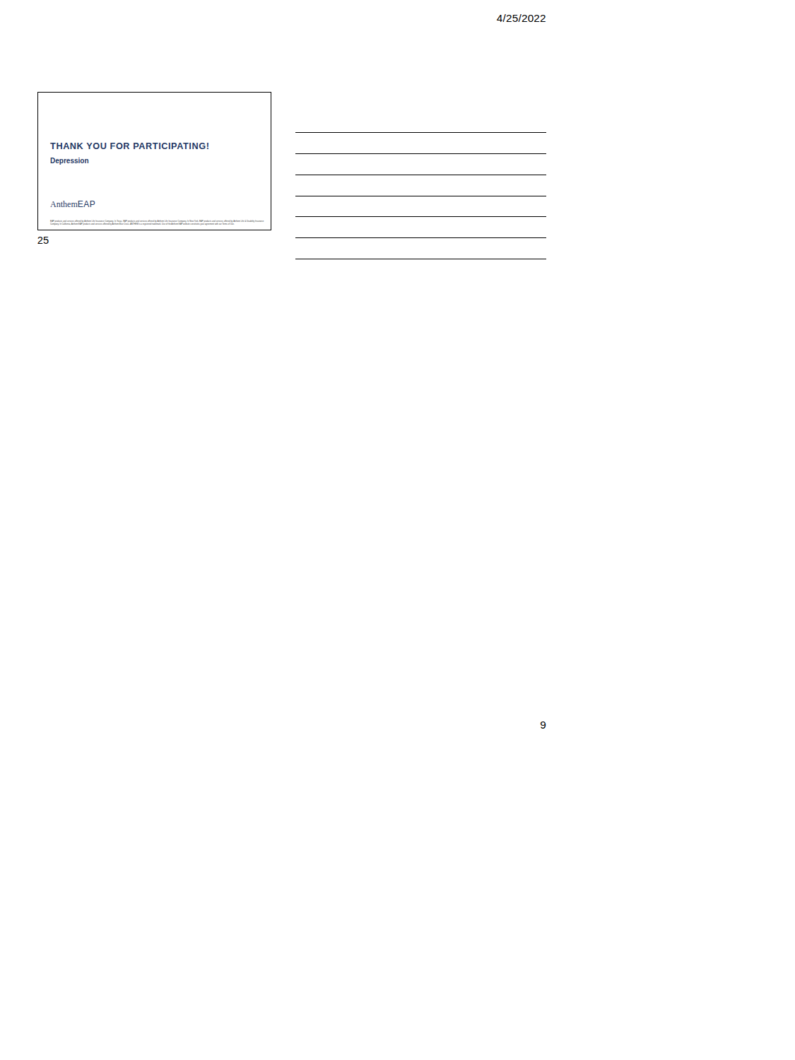4/25/2022
THANK YOU FOR PARTICIPATING!
Depression
Anthem EAP
EAP products and services offered by Anthem Life Insurance Company. In Texas, EAP products and services offered by Anthem Life Insurance Company. In New York, EAP products and services offered by Anthem Life & Disability Insurance Company. In California, Anthem EAP products and services offered by Anthem Blue Cross. ANTHEM is a registered trademark. Use of the Anthem EAP website constitutes your agreement with our Terms of Use.
25
9